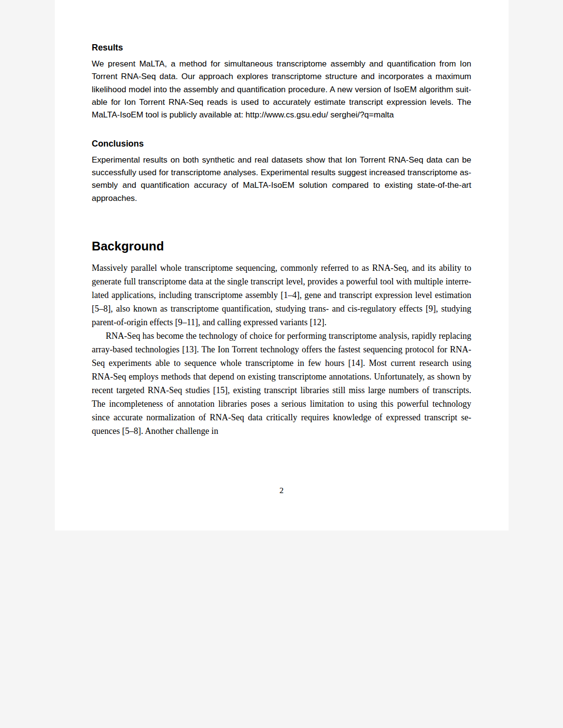Results
We present MaLTA, a method for simultaneous transcriptome assembly and quantification from Ion Torrent RNA-Seq data. Our approach explores transcriptome structure and incorporates a maximum likelihood model into the assembly and quantification procedure. A new version of IsoEM algorithm suitable for Ion Torrent RNA-Seq reads is used to accurately estimate transcript expression levels. The MaLTA-IsoEM tool is publicly available at: http://www.cs.gsu.edu/ serghei/?q=malta
Conclusions
Experimental results on both synthetic and real datasets show that Ion Torrent RNA-Seq data can be successfully used for transcriptome analyses. Experimental results suggest increased transcriptome assembly and quantification accuracy of MaLTA-IsoEM solution compared to existing state-of-the-art approaches.
Background
Massively parallel whole transcriptome sequencing, commonly referred to as RNA-Seq, and its ability to generate full transcriptome data at the single transcript level, provides a powerful tool with multiple interrelated applications, including transcriptome assembly [1–4], gene and transcript expression level estimation [5–8], also known as transcriptome quantification, studying trans- and cis-regulatory effects [9], studying parent-of-origin effects [9–11], and calling expressed variants [12].
RNA-Seq has become the technology of choice for performing transcriptome analysis, rapidly replacing array-based technologies [13]. The Ion Torrent technology offers the fastest sequencing protocol for RNA-Seq experiments able to sequence whole transcriptome in few hours [14]. Most current research using RNA-Seq employs methods that depend on existing transcriptome annotations. Unfortunately, as shown by recent targeted RNA-Seq studies [15], existing transcript libraries still miss large numbers of transcripts. The incompleteness of annotation libraries poses a serious limitation to using this powerful technology since accurate normalization of RNA-Seq data critically requires knowledge of expressed transcript sequences [5–8]. Another challenge in
2